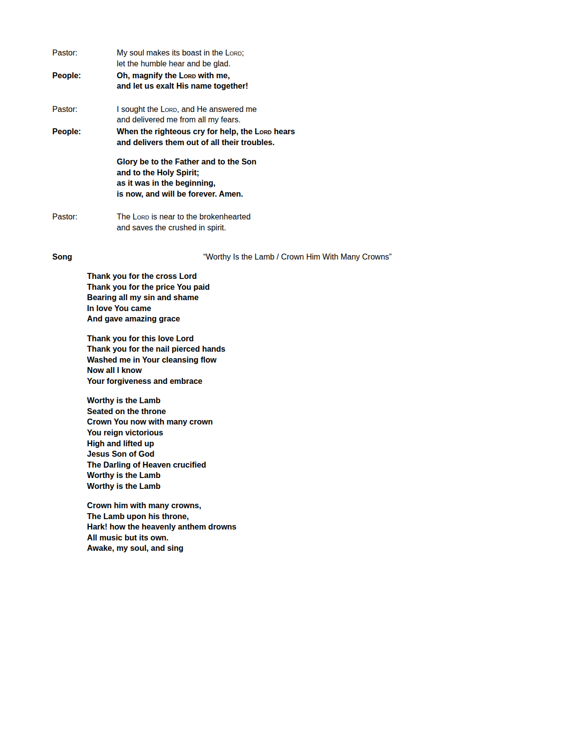| Pastor: | My soul makes its boast in the Lord ; let the humble hear and be glad. |
| People: | Oh, magnify the Lord with me, and let us exalt His name together! |
| Pastor: | I sought the Lord , and He answered me and delivered me from all my fears. |
| People: | When the righteous cry for help, the Lord hears and delivers them out of all their troubles. Glory be to the Father and to the Son and to the Holy Spirit; as it was in the beginning, is now, and will be forever. Amen. |
| Pastor: | The Lord is near to the brokenhearted and saves the crushed in spirit. |
Song
“Worthy Is the Lamb / Crown Him With Many Crowns”
Thank you for the cross Lord
Thank you for the price You paid
Bearing all my sin and shame
In love You came
And gave amazing grace
Thank you for this love Lord
Thank you for the nail pierced hands
Washed me in Your cleansing flow
Now all I know
Your forgiveness and embrace
Worthy is the Lamb
Seated on the throne
Crown You now with many crown
You reign victorious
High and lifted up
Jesus Son of God
The Darling of Heaven crucified
Worthy is the Lamb
Worthy is the Lamb
Crown him with many crowns,
The Lamb upon his throne,
Hark! how the heavenly anthem drowns
All music but its own.
Awake, my soul, and sing